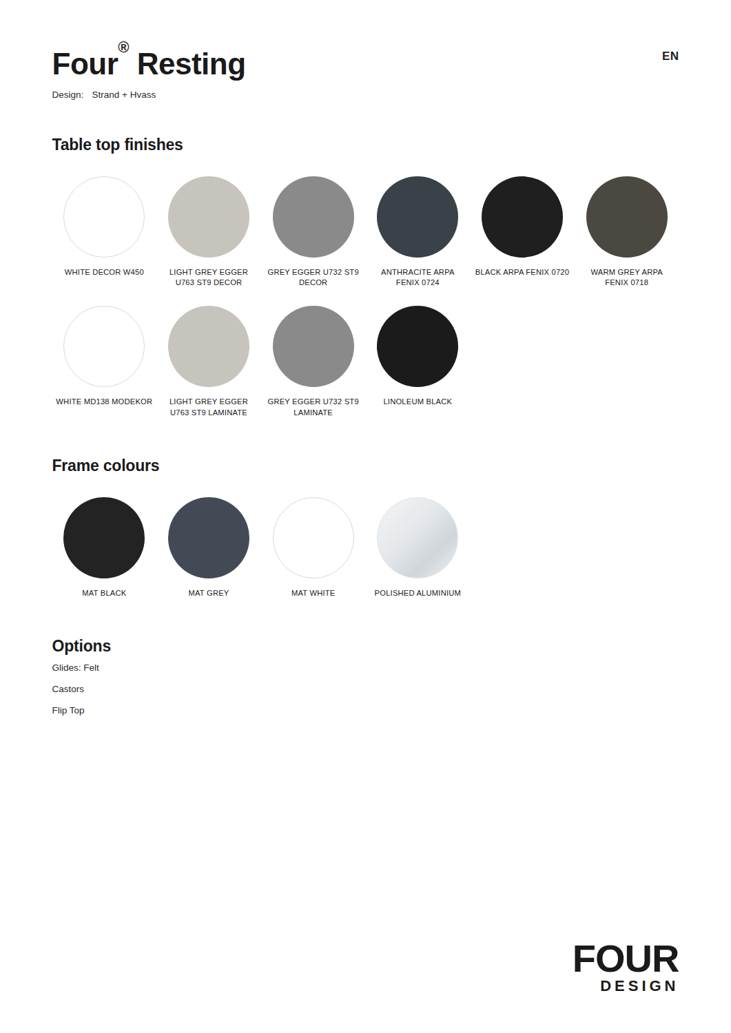EN
Four® Resting
Design: Strand + Hvass
Table top finishes
White Decor W450
Light Grey Egger U763 ST9 Decor
Grey Egger U732 ST9 Decor
Anthracite Arpa Fenix 0724
Black Arpa Fenix 0720
Warm Grey Arpa Fenix 0718
White MD138 Modekor
Light Grey Egger U763 ST9 Laminate
Grey Egger U732 ST9 Laminate
Linoleum Black
Frame colours
Mat Black
Mat Grey
Mat White
Polished Aluminium
Options
Glides: Felt
Castors
Flip Top
FOUR
DESIGN